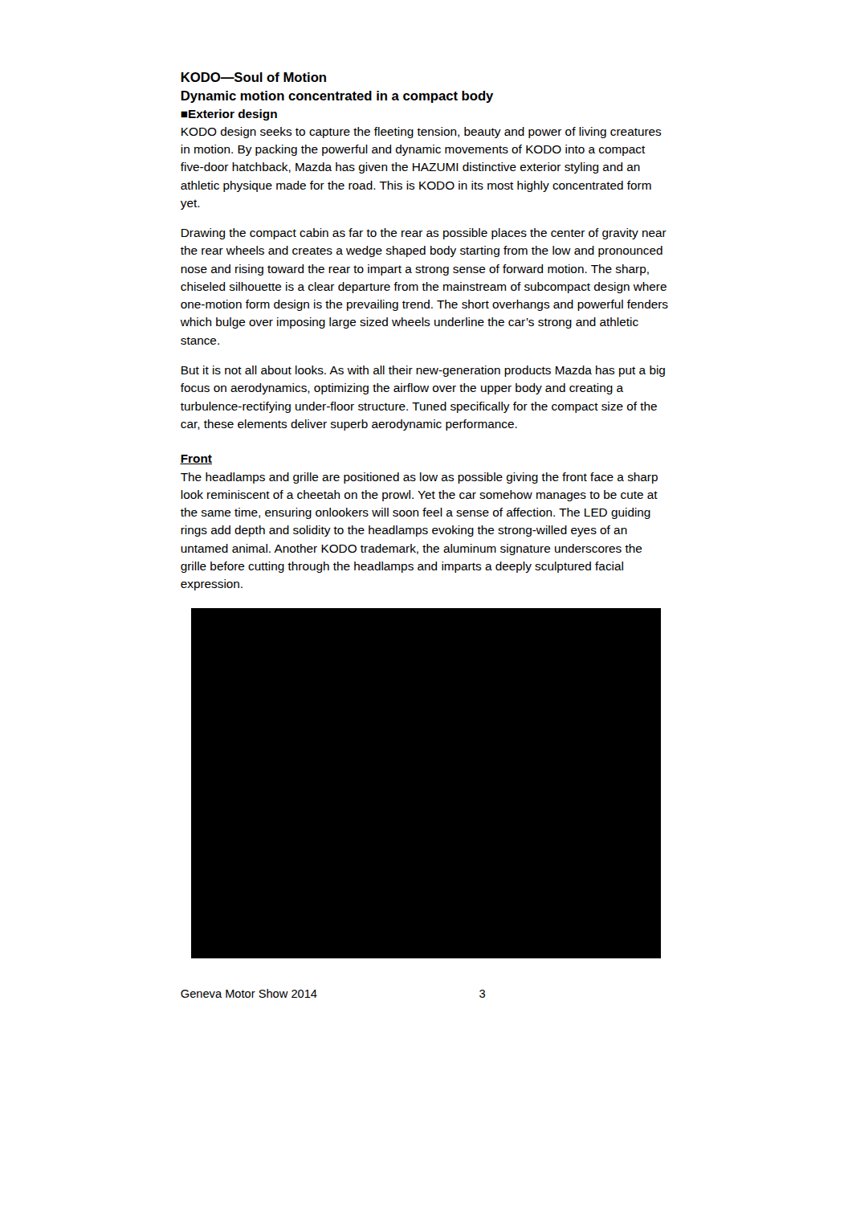KODO—Soul of Motion
Dynamic motion concentrated in a compact body
■Exterior design
KODO design seeks to capture the fleeting tension, beauty and power of living creatures in motion. By packing the powerful and dynamic movements of KODO into a compact five-door hatchback, Mazda has given the HAZUMI distinctive exterior styling and an athletic physique made for the road. This is KODO in its most highly concentrated form yet.
Drawing the compact cabin as far to the rear as possible places the center of gravity near the rear wheels and creates a wedge shaped body starting from the low and pronounced nose and rising toward the rear to impart a strong sense of forward motion. The sharp, chiseled silhouette is a clear departure from the mainstream of subcompact design where one-motion form design is the prevailing trend. The short overhangs and powerful fenders which bulge over imposing large sized wheels underline the car’s strong and athletic stance.
But it is not all about looks. As with all their new-generation products Mazda has put a big focus on aerodynamics, optimizing the airflow over the upper body and creating a turbulence-rectifying under-floor structure. Tuned specifically for the compact size of the car, these elements deliver superb aerodynamic performance.
Front
The headlamps and grille are positioned as low as possible giving the front face a sharp look reminiscent of a cheetah on the prowl. Yet the car somehow manages to be cute at the same time, ensuring onlookers will soon feel a sense of affection. The LED guiding rings add depth and solidity to the headlamps evoking the strong-willed eyes of an untamed animal. Another KODO trademark, the aluminum signature underscores the grille before cutting through the headlamps and imparts a deeply sculptured facial expression.
Geneva Motor Show 2014 3